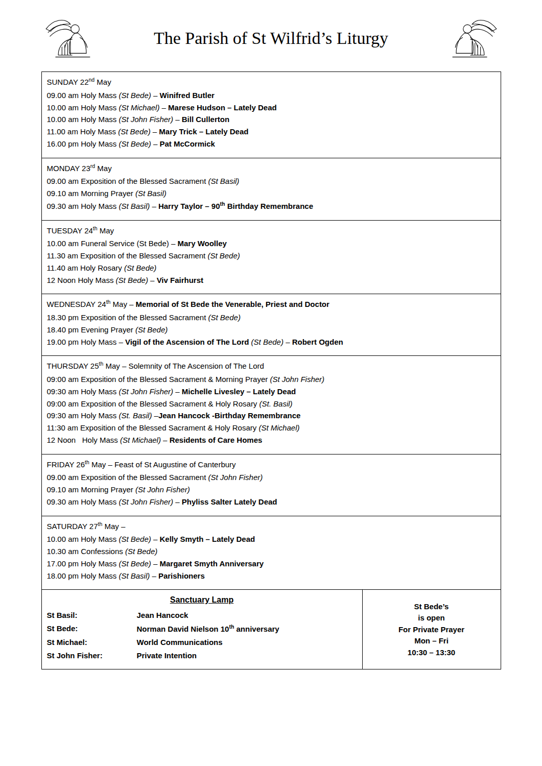The Parish of St Wilfrid’s Liturgy
| SUNDAY 22 nd May 09.00 am Holy Mass (St Bede) – Winifred Butler 10.00 am Holy Mass (St Michael) – Marese Hudson – Lately Dead 10.00 am Holy Mass (St John Fisher) – Bill Cullerton 11.00 am Holy Mass (St Bede) – Mary Trick – Lately Dead 16.00 pm Holy Mass (St Bede) – Pat McCormick |
| MONDAY 23 rd May 09.00 am Exposition of the Blessed Sacrament (St Basil) 09.10 am Morning Prayer (St Basil) 09.30 am Holy Mass (St Basil) – Harry Taylor – 90 th Birthday Remembrance |
| TUESDAY 24 th May 10.00 am Funeral Service (St Bede) – Mary Woolley 11.30 am Exposition of the Blessed Sacrament (St Bede) 11.40 am Holy Rosary (St Bede) 12 Noon Holy Mass (St Bede) – Viv Fairhurst |
| WEDNESDAY 24 th May – Memorial of St Bede the Venerable, Priest and Doctor 18.30 pm Exposition of the Blessed Sacrament (St Bede) 18.40 pm Evening Prayer (St Bede) 19.00 pm Holy Mass – Vigil of the Ascension of The Lord (St Bede) – Robert Ogden |
| THURSDAY 25 th May – Solemnity of The Ascension of The Lord 09:00 am Exposition of the Blessed Sacrament & Morning Prayer (St John Fisher) 09:30 am Holy Mass (St John Fisher) – Michelle Livesley – Lately Dead 09:00 am Exposition of the Blessed Sacrament & Holy Rosary (St. Basil) 09:30 am Holy Mass (St. Basil) – Jean Hancock -Birthday Remembrance 11:30 am Exposition of the Blessed Sacrament & Holy Rosary (St Michael) 12 Noon Holy Mass (St Michael) – Residents of Care Homes |
| FRIDAY 26 th May – Feast of St Augustine of Canterbury 09.00 am Exposition of the Blessed Sacrament (St John Fisher) 09.10 am Morning Prayer (St John Fisher) 09.30 am Holy Mass (St John Fisher) – Phyliss Salter Lately Dead |
| SATURDAY 27 th May – 10.00 am Holy Mass (St Bede) – Kelly Smyth – Lately Dead 10.30 am Confessions (St Bede) 17.00 pm Holy Mass (St Bede) – Margaret Smyth Anniversary 18.00 pm Holy Mass (St Basil) – Parishioners |
Sanctuary Lamp
| St Basil: | Jean Hancock |
| St Bede: | Norman David Nielson 10 th anniversary |
| St Michael: | World Communications |
| St John Fisher: | Private Intention |
St Bede’s
is open
For Private Prayer
Mon – Fri
10:30 – 13:30